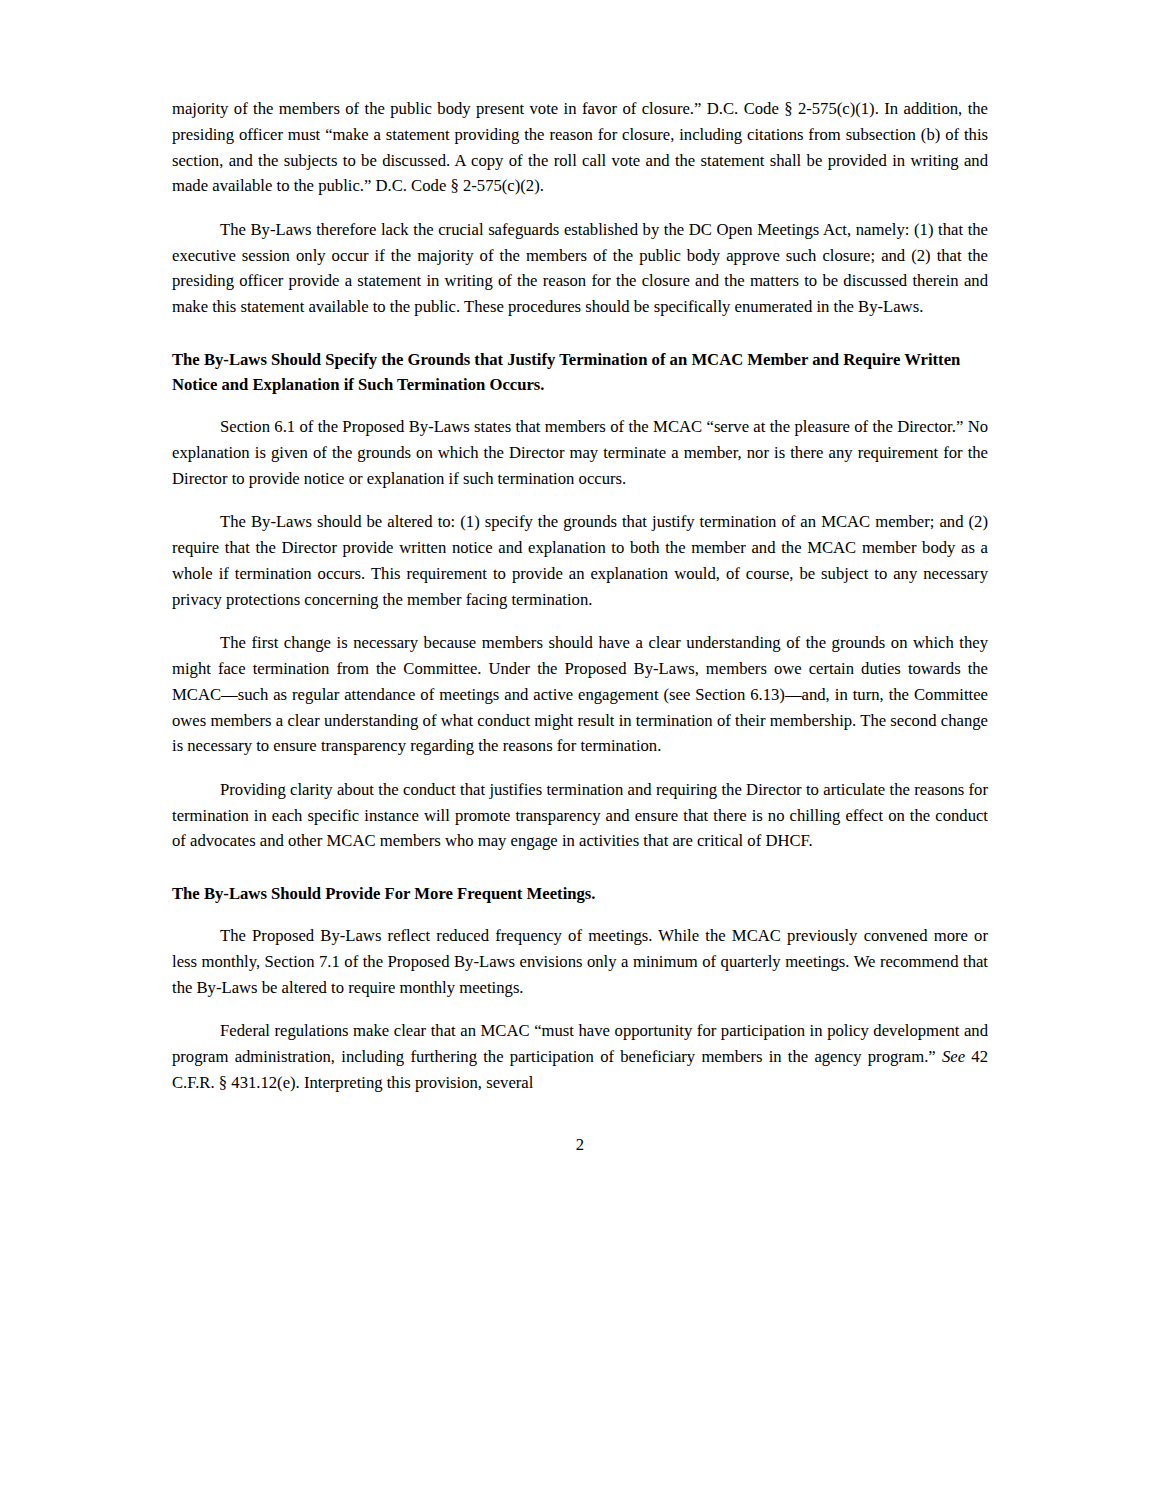majority of the members of the public body present vote in favor of closure.” D.C. Code § 2-575(c)(1). In addition, the presiding officer must “make a statement providing the reason for closure, including citations from subsection (b) of this section, and the subjects to be discussed. A copy of the roll call vote and the statement shall be provided in writing and made available to the public.” D.C. Code § 2-575(c)(2).
The By-Laws therefore lack the crucial safeguards established by the DC Open Meetings Act, namely: (1) that the executive session only occur if the majority of the members of the public body approve such closure; and (2) that the presiding officer provide a statement in writing of the reason for the closure and the matters to be discussed therein and make this statement available to the public. These procedures should be specifically enumerated in the By-Laws.
The By-Laws Should Specify the Grounds that Justify Termination of an MCAC Member and Require Written Notice and Explanation if Such Termination Occurs.
Section 6.1 of the Proposed By-Laws states that members of the MCAC “serve at the pleasure of the Director.” No explanation is given of the grounds on which the Director may terminate a member, nor is there any requirement for the Director to provide notice or explanation if such termination occurs.
The By-Laws should be altered to: (1) specify the grounds that justify termination of an MCAC member; and (2) require that the Director provide written notice and explanation to both the member and the MCAC member body as a whole if termination occurs. This requirement to provide an explanation would, of course, be subject to any necessary privacy protections concerning the member facing termination.
The first change is necessary because members should have a clear understanding of the grounds on which they might face termination from the Committee. Under the Proposed By-Laws, members owe certain duties towards the MCAC—such as regular attendance of meetings and active engagement (see Section 6.13)—and, in turn, the Committee owes members a clear understanding of what conduct might result in termination of their membership. The second change is necessary to ensure transparency regarding the reasons for termination.
Providing clarity about the conduct that justifies termination and requiring the Director to articulate the reasons for termination in each specific instance will promote transparency and ensure that there is no chilling effect on the conduct of advocates and other MCAC members who may engage in activities that are critical of DHCF.
The By-Laws Should Provide For More Frequent Meetings.
The Proposed By-Laws reflect reduced frequency of meetings. While the MCAC previously convened more or less monthly, Section 7.1 of the Proposed By-Laws envisions only a minimum of quarterly meetings. We recommend that the By-Laws be altered to require monthly meetings.
Federal regulations make clear that an MCAC “must have opportunity for participation in policy development and program administration, including furthering the participation of beneficiary members in the agency program.” See 42 C.F.R. § 431.12(e). Interpreting this provision, several
2